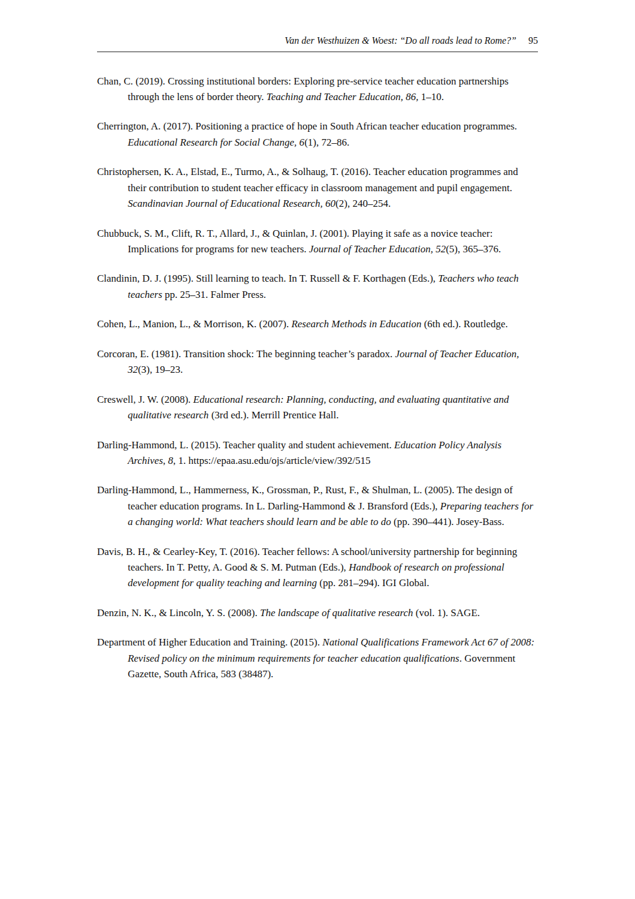Van der Westhuizen & Woest: “Do all roads lead to Rome?”95
References
Chan, C. (2019). Crossing institutional borders: Exploring pre-service teacher education partnerships through the lens of border theory. Teaching and Teacher Education, 86, 1–10.
Cherrington, A. (2017). Positioning a practice of hope in South African teacher education programmes. Educational Research for Social Change, 6(1), 72–86.
Christophersen, K. A., Elstad, E., Turmo, A., & Solhaug, T. (2016). Teacher education programmes and their contribution to student teacher efficacy in classroom management and pupil engagement. Scandinavian Journal of Educational Research, 60(2), 240–254.
Chubbuck, S. M., Clift, R. T., Allard, J., & Quinlan, J. (2001). Playing it safe as a novice teacher: Implications for programs for new teachers. Journal of Teacher Education, 52(5), 365–376.
Clandinin, D. J. (1995). Still learning to teach. In T. Russell & F. Korthagen (Eds.), Teachers who teach teachers pp. 25–31. Falmer Press.
Cohen, L., Manion, L., & Morrison, K. (2007). Research Methods in Education (6th ed.). Routledge.
Corcoran, E. (1981). Transition shock: The beginning teacher’s paradox. Journal of Teacher Education, 32(3), 19–23.
Creswell, J. W. (2008). Educational research: Planning, conducting, and evaluating quantitative and qualitative research (3rd ed.). Merrill Prentice Hall.
Darling-Hammond, L. (2015). Teacher quality and student achievement. Education Policy Analysis Archives, 8, 1. https://epaa.asu.edu/ojs/article/view/392/515
Darling-Hammond, L., Hammerness, K., Grossman, P., Rust, F., & Shulman, L. (2005). The design of teacher education programs. In L. Darling-Hammond & J. Bransford (Eds.), Preparing teachers for a changing world: What teachers should learn and be able to do (pp. 390–441). Josey-Bass.
Davis, B. H., & Cearley-Key, T. (2016). Teacher fellows: A school/university partnership for beginning teachers. In T. Petty, A. Good & S. M. Putman (Eds.), Handbook of research on professional development for quality teaching and learning (pp. 281–294). IGI Global.
Denzin, N. K., & Lincoln, Y. S. (2008). The landscape of qualitative research (vol. 1). SAGE.
Department of Higher Education and Training. (2015). National Qualifications Framework Act 67 of 2008: Revised policy on the minimum requirements for teacher education qualifications. Government Gazette, South Africa, 583 (38487).